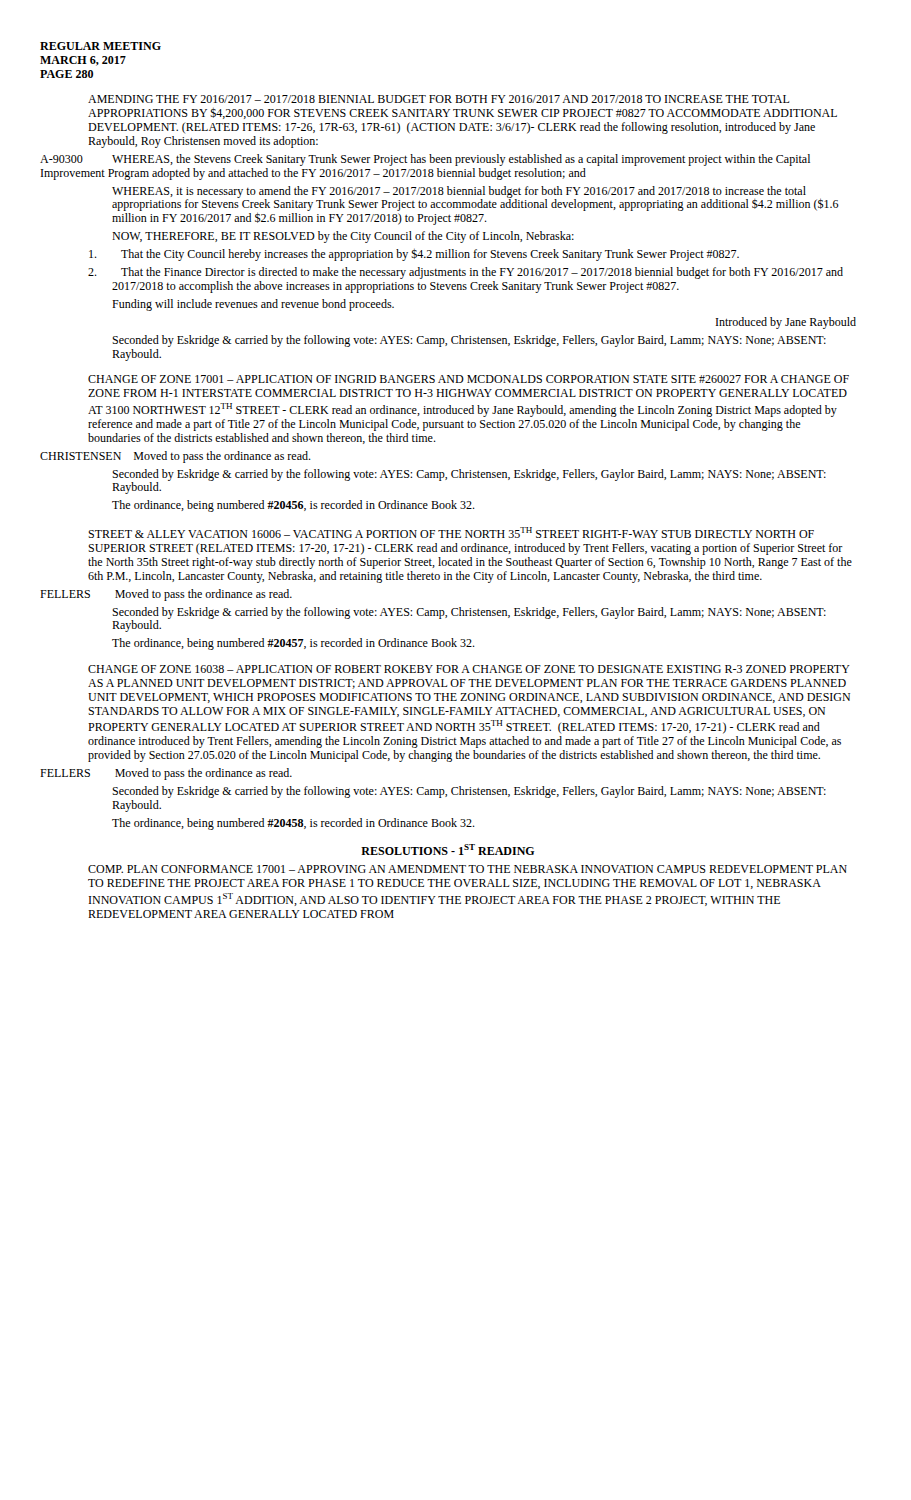REGULAR MEETING
MARCH 6, 2017
PAGE 280
AMENDING THE FY 2016/2017 – 2017/2018 BIENNIAL BUDGET FOR BOTH FY 2016/2017 AND 2017/2018 TO INCREASE THE TOTAL APPROPRIATIONS BY $4,200,000 FOR STEVENS CREEK SANITARY TRUNK SEWER CIP PROJECT #0827 TO ACCOMMODATE ADDITIONAL DEVELOPMENT. (RELATED ITEMS: 17-26, 17R-63, 17R-61) (ACTION DATE: 3/6/17)- CLERK read the following resolution, introduced by Jane Raybould, Roy Christensen moved its adoption:
A-90300 WHEREAS, the Stevens Creek Sanitary Trunk Sewer Project has been previously established as a capital improvement project within the Capital Improvement Program adopted by and attached to the FY 2016/2017 – 2017/2018 biennial budget resolution; and
WHEREAS, it is necessary to amend the FY 2016/2017 – 2017/2018 biennial budget for both FY 2016/2017 and 2017/2018 to increase the total appropriations for Stevens Creek Sanitary Trunk Sewer Project to accommodate additional development, appropriating an additional $4.2 million ($1.6 million in FY 2016/2017 and $2.6 million in FY 2017/2018) to Project #0827.
NOW, THEREFORE, BE IT RESOLVED by the City Council of the City of Lincoln, Nebraska:
1. That the City Council hereby increases the appropriation by $4.2 million for Stevens Creek Sanitary Trunk Sewer Project #0827.
2. That the Finance Director is directed to make the necessary adjustments in the FY 2016/2017 – 2017/2018 biennial budget for both FY 2016/2017 and 2017/2018 to accomplish the above increases in appropriations to Stevens Creek Sanitary Trunk Sewer Project #0827.
Funding will include revenues and revenue bond proceeds.
Introduced by Jane Raybould
Seconded by Eskridge & carried by the following vote: AYES: Camp, Christensen, Eskridge, Fellers, Gaylor Baird, Lamm; NAYS: None; ABSENT: Raybould.
CHANGE OF ZONE 17001 – APPLICATION OF INGRID BANGERS AND MCDONALDS CORPORATION STATE SITE #260027 FOR A CHANGE OF ZONE FROM H-1 INTERSTATE COMMERCIAL DISTRICT TO H-3 HIGHWAY COMMERCIAL DISTRICT ON PROPERTY GENERALLY LOCATED AT 3100 NORTHWEST 12TH STREET - CLERK read an ordinance, introduced by Jane Raybould, amending the Lincoln Zoning District Maps adopted by reference and made a part of Title 27 of the Lincoln Municipal Code, pursuant to Section 27.05.020 of the Lincoln Municipal Code, by changing the boundaries of the districts established and shown thereon, the third time.
CHRISTENSEN Moved to pass the ordinance as read.
Seconded by Eskridge & carried by the following vote: AYES: Camp, Christensen, Eskridge, Fellers, Gaylor Baird, Lamm; NAYS: None; ABSENT: Raybould.
The ordinance, being numbered #20456, is recorded in Ordinance Book 32.
STREET & ALLEY VACATION 16006 – VACATING A PORTION OF THE NORTH 35TH STREET RIGHT-F-WAY STUB DIRECTLY NORTH OF SUPERIOR STREET (RELATED ITEMS: 17-20, 17-21) - CLERK read and ordinance, introduced by Trent Fellers, vacating a portion of Superior Street for the North 35th Street right-of-way stub directly north of Superior Street, located in the Southeast Quarter of Section 6, Township 10 North, Range 7 East of the 6th P.M., Lincoln, Lancaster County, Nebraska, and retaining title thereto in the City of Lincoln, Lancaster County, Nebraska, the third time.
FELLERS Moved to pass the ordinance as read.
Seconded by Eskridge & carried by the following vote: AYES: Camp, Christensen, Eskridge, Fellers, Gaylor Baird, Lamm; NAYS: None; ABSENT: Raybould.
The ordinance, being numbered #20457, is recorded in Ordinance Book 32.
CHANGE OF ZONE 16038 – APPLICATION OF ROBERT ROKEBY FOR A CHANGE OF ZONE TO DESIGNATE EXISTING R-3 ZONED PROPERTY AS A PLANNED UNIT DEVELOPMENT DISTRICT; AND APPROVAL OF THE DEVELOPMENT PLAN FOR THE TERRACE GARDENS PLANNED UNIT DEVELOPMENT, WHICH PROPOSES MODIFICATIONS TO THE ZONING ORDINANCE, LAND SUBDIVISION ORDINANCE, AND DESIGN STANDARDS TO ALLOW FOR A MIX OF SINGLE-FAMILY, SINGLE-FAMILY ATTACHED, COMMERCIAL, AND AGRICULTURAL USES, ON PROPERTY GENERALLY LOCATED AT SUPERIOR STREET AND NORTH 35TH STREET. (RELATED ITEMS: 17-20, 17-21) - CLERK read and ordinance introduced by Trent Fellers, amending the Lincoln Zoning District Maps attached to and made a part of Title 27 of the Lincoln Municipal Code, as provided by Section 27.05.020 of the Lincoln Municipal Code, by changing the boundaries of the districts established and shown thereon, the third time.
FELLERS Moved to pass the ordinance as read.
Seconded by Eskridge & carried by the following vote: AYES: Camp, Christensen, Eskridge, Fellers, Gaylor Baird, Lamm; NAYS: None; ABSENT: Raybould.
The ordinance, being numbered #20458, is recorded in Ordinance Book 32.
RESOLUTIONS - 1ST READING
COMP. PLAN CONFORMANCE 17001 – APPROVING AN AMENDMENT TO THE NEBRASKA INNOVATION CAMPUS REDEVELOPMENT PLAN TO REDEFINE THE PROJECT AREA FOR PHASE 1 TO REDUCE THE OVERALL SIZE, INCLUDING THE REMOVAL OF LOT 1, NEBRASKA INNOVATION CAMPUS 1ST ADDITION, AND ALSO TO IDENTIFY THE PROJECT AREA FOR THE PHASE 2 PROJECT, WITHIN THE REDEVELOPMENT AREA GENERALLY LOCATED FROM